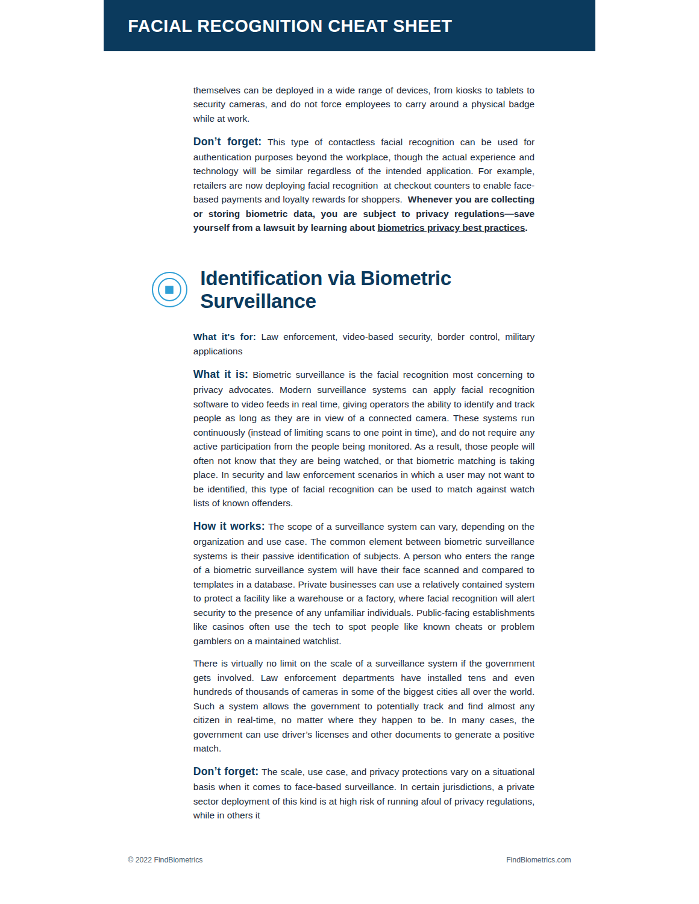Facial Recognition Cheat Sheet
themselves can be deployed in a wide range of devices, from kiosks to tablets to security cameras, and do not force employees to carry around a physical badge while at work.
Don’t forget: This type of contactless facial recognition can be used for authentication purposes beyond the workplace, though the actual experience and technology will be similar regardless of the intended application. For example, retailers are now deploying facial recognition at checkout counters to enable face-based payments and loyalty rewards for shoppers. Whenever you are collecting or storing biometric data, you are subject to privacy regulations—save yourself from a lawsuit by learning about biometrics privacy best practices.
Identification via Biometric Surveillance
What it's for: Law enforcement, video-based security, border control, military applications
What it is: Biometric surveillance is the facial recognition most concerning to privacy advocates. Modern surveillance systems can apply facial recognition software to video feeds in real time, giving operators the ability to identify and track people as long as they are in view of a connected camera. These systems run continuously (instead of limiting scans to one point in time), and do not require any active participation from the people being monitored. As a result, those people will often not know that they are being watched, or that biometric matching is taking place. In security and law enforcement scenarios in which a user may not want to be identified, this type of facial recognition can be used to match against watch lists of known offenders.
How it works: The scope of a surveillance system can vary, depending on the organization and use case. The common element between biometric surveillance systems is their passive identification of subjects. A person who enters the range of a biometric surveillance system will have their face scanned and compared to templates in a database. Private businesses can use a relatively contained system to protect a facility like a warehouse or a factory, where facial recognition will alert security to the presence of any unfamiliar individuals. Public-facing establishments like casinos often use the tech to spot people like known cheats or problem gamblers on a maintained watchlist.
There is virtually no limit on the scale of a surveillance system if the government gets involved. Law enforcement departments have installed tens and even hundreds of thousands of cameras in some of the biggest cities all over the world. Such a system allows the government to potentially track and find almost any citizen in real-time, no matter where they happen to be. In many cases, the government can use driver’s licenses and other documents to generate a positive match.
Don’t forget: The scale, use case, and privacy protections vary on a situational basis when it comes to face-based surveillance. In certain jurisdictions, a private sector deployment of this kind is at high risk of running afoul of privacy regulations, while in others it
© 2022 FindBiometrics FindBiometrics.com